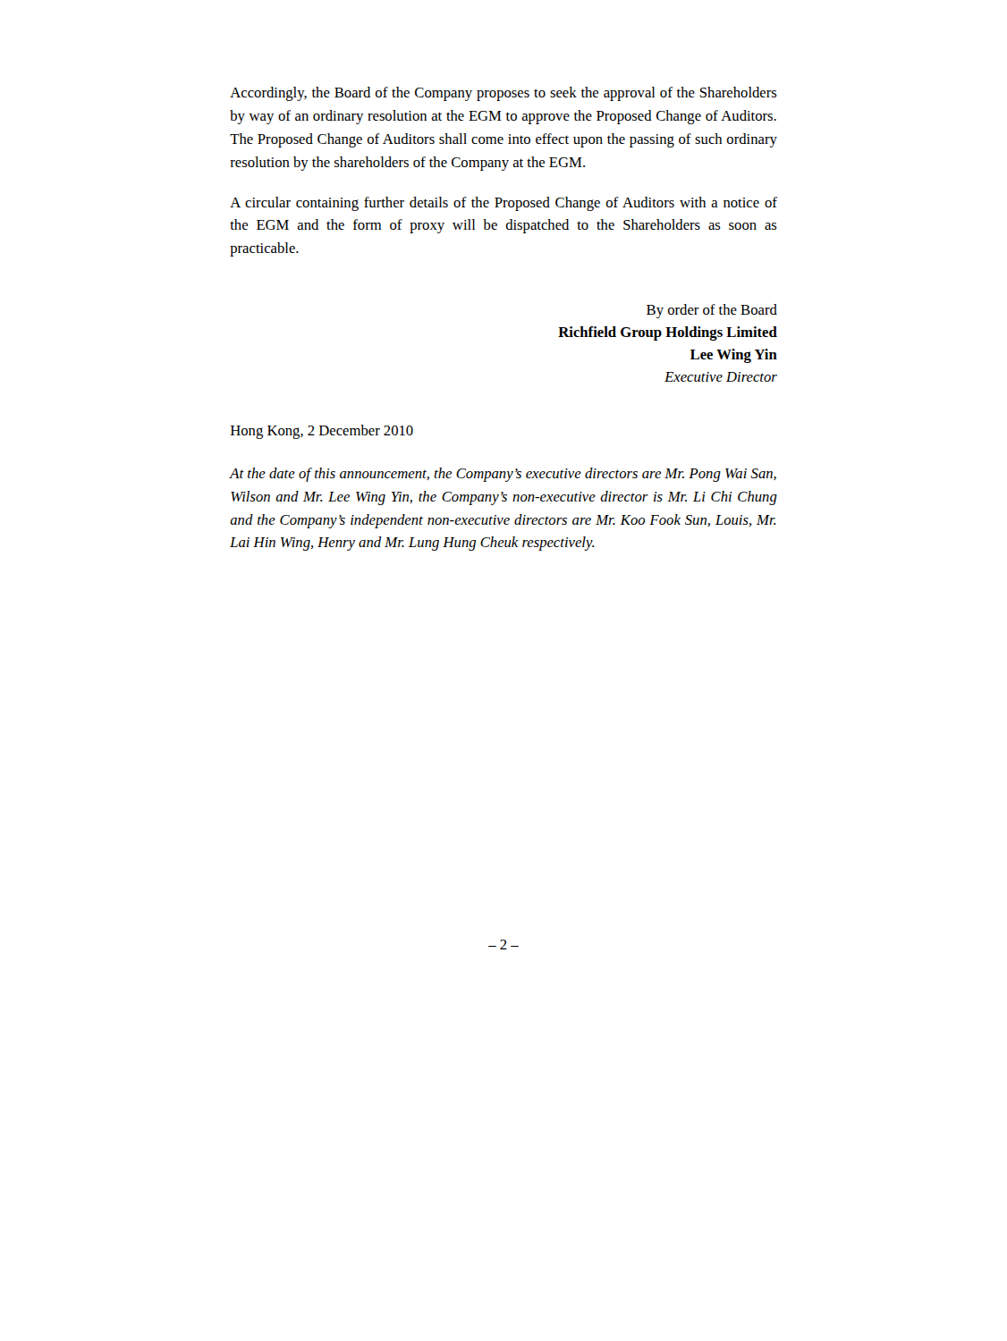Accordingly, the Board of the Company proposes to seek the approval of the Shareholders by way of an ordinary resolution at the EGM to approve the Proposed Change of Auditors. The Proposed Change of Auditors shall come into effect upon the passing of such ordinary resolution by the shareholders of the Company at the EGM.
A circular containing further details of the Proposed Change of Auditors with a notice of the EGM and the form of proxy will be dispatched to the Shareholders as soon as practicable.
By order of the Board Richfield Group Holdings Limited Lee Wing Yin Executive Director
Hong Kong, 2 December 2010
At the date of this announcement, the Company’s executive directors are Mr. Pong Wai San, Wilson and Mr. Lee Wing Yin, the Company’s non-executive director is Mr. Li Chi Chung and the Company’s independent non-executive directors are Mr. Koo Fook Sun, Louis, Mr. Lai Hin Wing, Henry and Mr. Lung Hung Cheuk respectively.
– 2 –